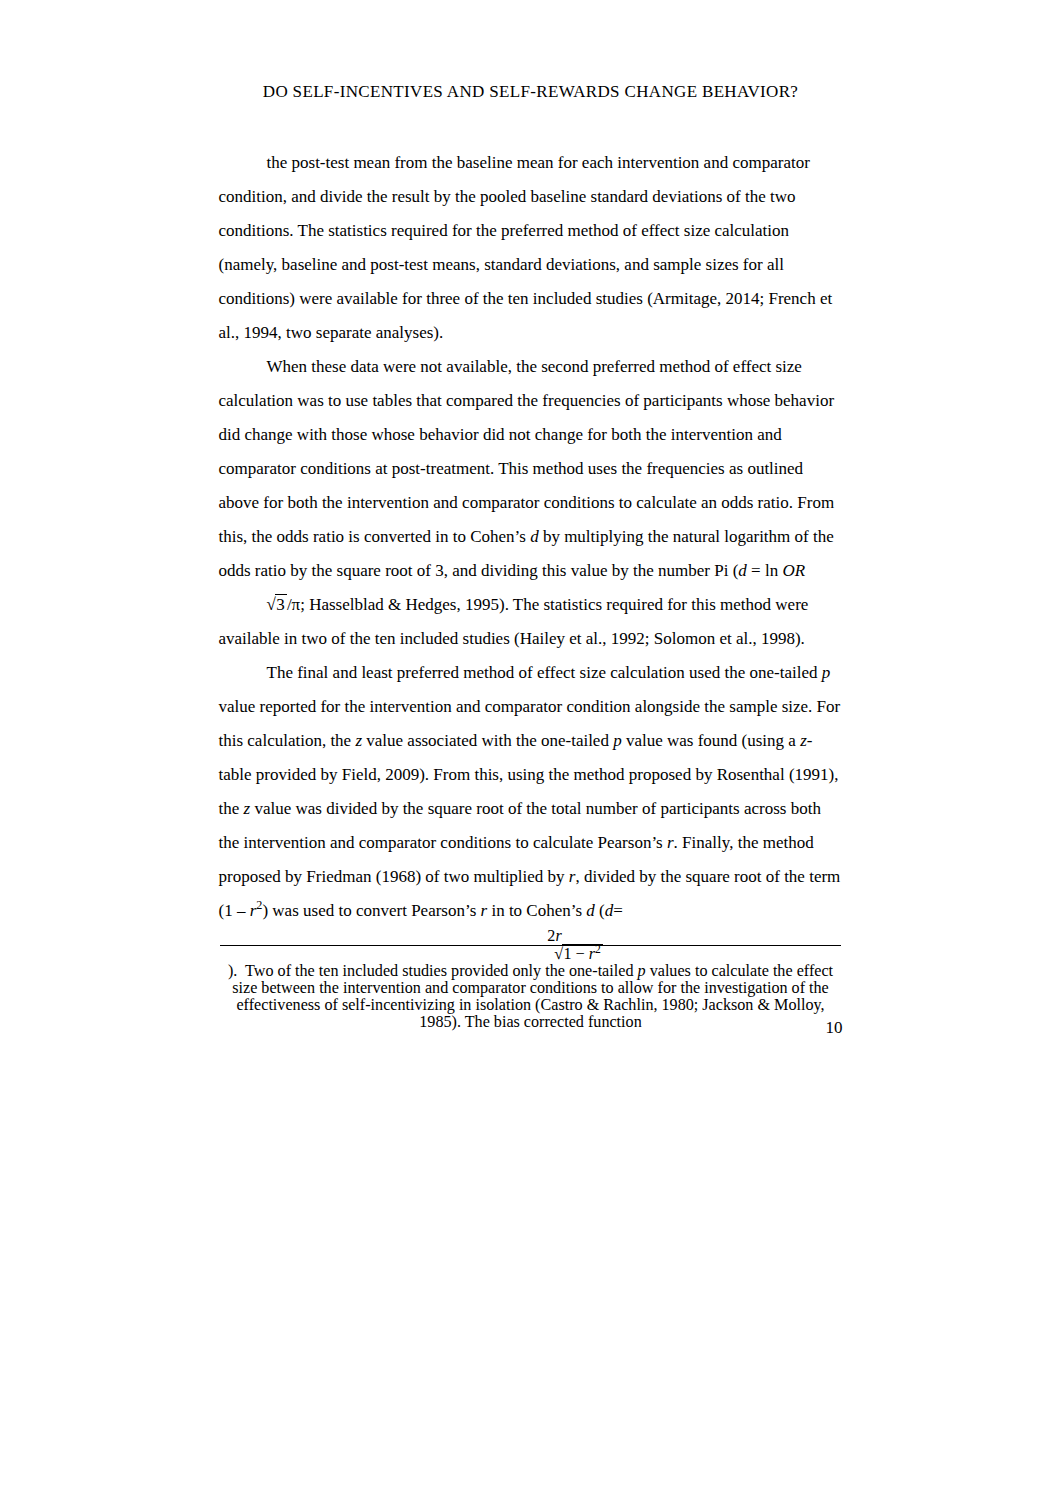DO SELF-INCENTIVES AND SELF-REWARDS CHANGE BEHAVIOR?
the post-test mean from the baseline mean for each intervention and comparator condition, and divide the result by the pooled baseline standard deviations of the two conditions. The statistics required for the preferred method of effect size calculation (namely, baseline and post-test means, standard deviations, and sample sizes for all conditions) were available for three of the ten included studies (Armitage, 2014; French et al., 1994, two separate analyses).
When these data were not available, the second preferred method of effect size calculation was to use tables that compared the frequencies of participants whose behavior did change with those whose behavior did not change for both the intervention and comparator conditions at post-treatment. This method uses the frequencies as outlined above for both the intervention and comparator conditions to calculate an odds ratio. From this, the odds ratio is converted in to Cohen’s d by multiplying the natural logarithm of the odds ratio by the square root of 3, and dividing this value by the number Pi (d = ln OR √3/π; Hasselblad & Hedges, 1995). The statistics required for this method were available in two of the ten included studies (Hailey et al., 1992; Solomon et al., 1998).
The final and least preferred method of effect size calculation used the one-tailed p value reported for the intervention and comparator condition alongside the sample size. For this calculation, the z value associated with the one-tailed p value was found (using a z-table provided by Field, 2009). From this, using the method proposed by Rosenthal (1991), the z value was divided by the square root of the total number of participants across both the intervention and comparator conditions to calculate Pearson’s r. Finally, the method proposed by Friedman (1968) of two multiplied by r, divided by the square root of the term (1 – r2) was used to convert Pearson’s r in to Cohen’s d (d=2r√1 − r2). Two of the ten included studies provided only the one-tailed p values to calculate the effect size between the intervention and comparator conditions to allow for the investigation of the effectiveness of self-incentivizing in isolation (Castro & Rachlin, 1980; Jackson & Molloy, 1985). The bias corrected function
10